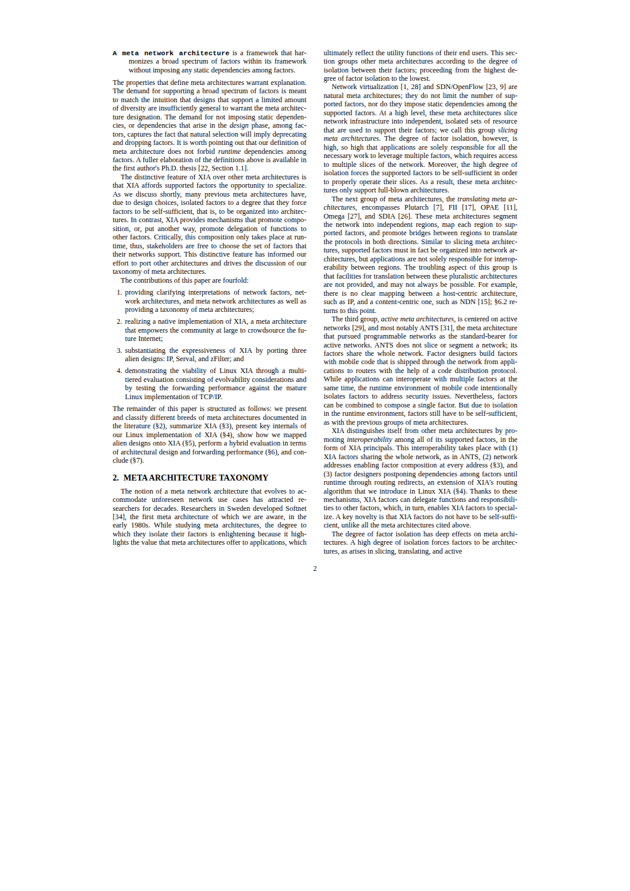A meta network architecture is a framework that harmonizes a broad spectrum of factors within its framework without imposing any static dependencies among factors.
The properties that define meta architectures warrant explanation. The demand for supporting a broad spectrum of factors is meant to match the intuition that designs that support a limited amount of diversity are insufficiently general to warrant the meta architecture designation. The demand for not imposing static dependencies, or dependencies that arise in the design phase, among factors, captures the fact that natural selection will imply deprecating and dropping factors. It is worth pointing out that our definition of meta architecture does not forbid runtime dependencies among factors. A fuller elaboration of the definitions above is available in the first author's Ph.D. thesis [22, Section 1.1].
The distinctive feature of XIA over other meta architectures is that XIA affords supported factors the opportunity to specialize. As we discuss shortly, many previous meta architectures have, due to design choices, isolated factors to a degree that they force factors to be self-sufficient, that is, to be organized into architectures. In contrast, XIA provides mechanisms that promote composition, or, put another way, promote delegation of functions to other factors. Critically, this composition only takes place at runtime, thus, stakeholders are free to choose the set of factors that their networks support. This distinctive feature has informed our effort to port other architectures and drives the discussion of our taxonomy of meta architectures.
The contributions of this paper are fourfold:
providing clarifying interpretations of network factors, network architectures, and meta network architectures as well as providing a taxonomy of meta architectures;
realizing a native implementation of XIA, a meta architecture that empowers the community at large to crowdsource the future Internet;
substantiating the expressiveness of XIA by porting three alien designs: IP, Serval, and zFilter; and
demonstrating the viability of Linux XIA through a multi-tiered evaluation consisting of evolvability considerations and by testing the forwarding performance against the mature Linux implementation of TCP/IP.
The remainder of this paper is structured as follows: we present and classify different breeds of meta architectures documented in the literature (§2), summarize XIA (§3), present key internals of our Linux implementation of XIA (§4), show how we mapped alien designs onto XIA (§5), perform a hybrid evaluation in terms of architectural design and forwarding performance (§6), and conclude (§7).
2. META ARCHITECTURE TAXONOMY
The notion of a meta network architecture that evolves to accommodate unforeseen network use cases has attracted researchers for decades. Researchers in Sweden developed Softnet [34], the first meta architecture of which we are aware, in the early 1980s. While studying meta architectures, the degree to which they isolate their factors is enlightening because it highlights the value that meta architectures offer to applications, which ultimately reflect the utility functions of their end users. This section groups other meta architectures according to the degree of isolation between their factors; proceeding from the highest degree of factor isolation to the lowest.
Network virtualization [1, 28] and SDN/OpenFlow [23, 9] are natural meta architectures; they do not limit the number of supported factors, nor do they impose static dependencies among the supported factors. At a high level, these meta architectures slice network infrastructure into independent, isolated sets of resource that are used to support their factors; we call this group slicing meta architectures. The degree of factor isolation, however, is high, so high that applications are solely responsible for all the necessary work to leverage multiple factors, which requires access to multiple slices of the network. Moreover, the high degree of isolation forces the supported factors to be self-sufficient in order to properly operate their slices. As a result, these meta architectures only support full-blown architectures.
The next group of meta architectures, the translating meta architectures, encompasses Plutarch [7], FII [17], OPAE [11], Omega [27], and SDIA [26]. These meta architectures segment the network into independent regions, map each region to supported factors, and promote bridges between regions to translate the protocols in both directions. Similar to slicing meta architectures, supported factors must in fact be organized into network architectures, but applications are not solely responsible for interoperability between regions. The troubling aspect of this group is that facilities for translation between these pluralistic architectures are not provided, and may not always be possible. For example, there is no clear mapping between a host-centric architecture, such as IP, and a content-centric one, such as NDN [15]; §6.2 returns to this point.
The third group, active meta architectures, is centered on active networks [29], and most notably ANTS [31], the meta architecture that pursued programmable networks as the standard-bearer for active networks. ANTS does not slice or segment a network; its factors share the whole network. Factor designers build factors with mobile code that is shipped through the network from applications to routers with the help of a code distribution protocol. While applications can interoperate with multiple factors at the same time, the runtime environment of mobile code intentionally isolates factors to address security issues. Nevertheless, factors can be combined to compose a single factor. But due to isolation in the runtime environment, factors still have to be self-sufficient, as with the previous groups of meta architectures.
XIA distinguishes itself from other meta architectures by promoting interoperability among all of its supported factors, in the form of XIA principals. This interoperability takes place with (1) XIA factors sharing the whole network, as in ANTS, (2) network addresses enabling factor composition at every address (§3), and (3) factor designers postponing dependencies among factors until runtime through routing redirects, an extension of XIA's routing algorithm that we introduce in Linux XIA (§4). Thanks to these mechanisms, XIA factors can delegate functions and responsibilities to other factors, which, in turn, enables XIA factors to specialize. A key novelty is that XIA factors do not have to be self-sufficient, unlike all the meta architectures cited above.
The degree of factor isolation has deep effects on meta architectures. A high degree of isolation forces factors to be architectures, as arises in slicing, translating, and active
2